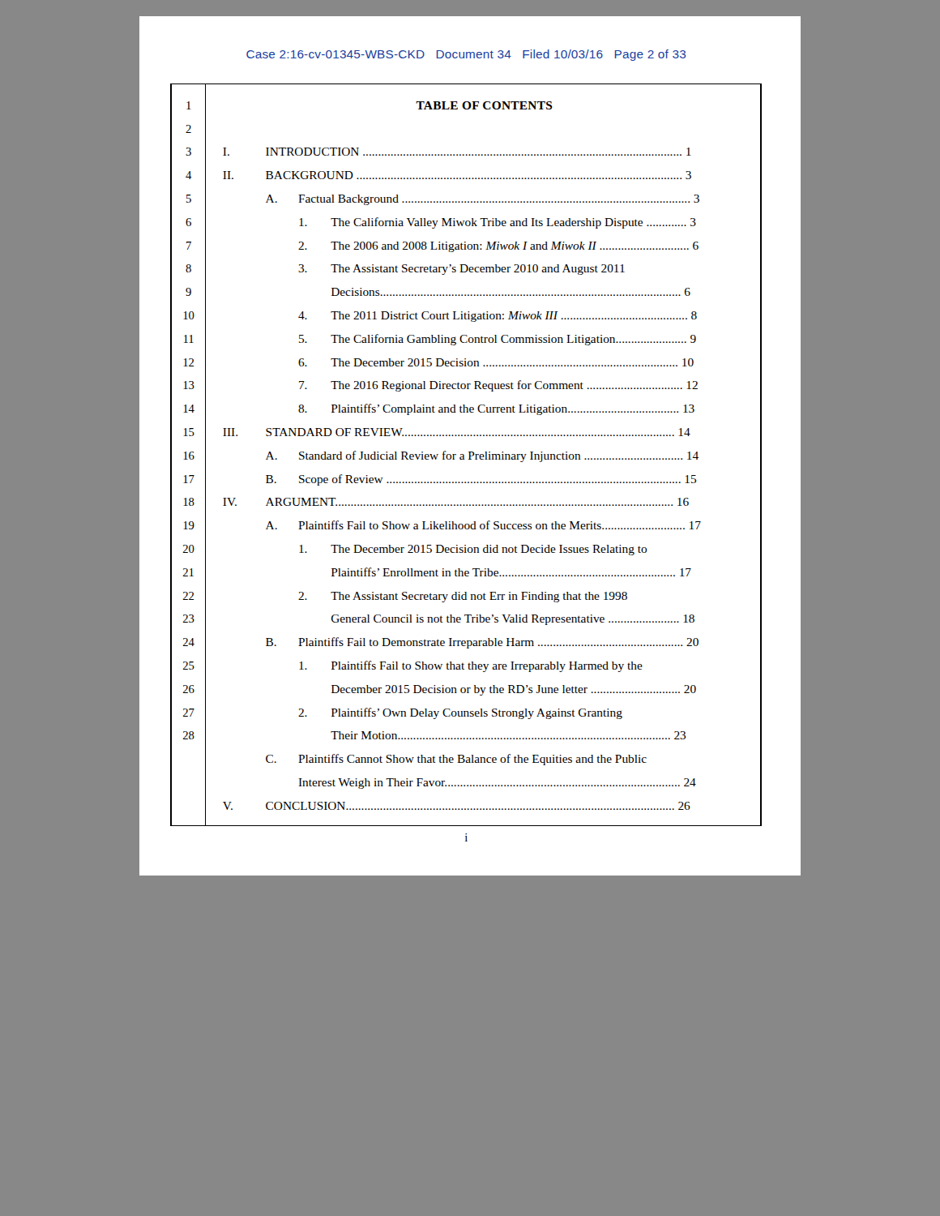Case 2:16-cv-01345-WBS-CKD Document 34 Filed 10/03/16 Page 2 of 33
1
2
3
4
5
6
7
8
9
10
11
12
13
14
15
16
17
18
19
20
21
22
23
24
25
26
27
28
TABLE OF CONTENTS
| I. | INTRODUCTION ....................................................................................................... 1 |
| II. | BACKGROUND ......................................................................................................... 3 |
| | A. | Factual Background ............................................................................................. 3 |
| | | 1. | The California Valley Miwok Tribe and Its Leadership Dispute ............. 3 |
| | | 2. | The 2006 and 2008 Litigation: Miwok I and Miwok II ............................. 6 |
| | | 3. | The Assistant Secretary’s December 2010 and August 2011 Decisions................................................................................................. 6 |
| | | 4. | The 2011 District Court Litigation: Miwok III ......................................... 8 |
| | | 5. | The California Gambling Control Commission Litigation....................... 9 |
| | | 6. | The December 2015 Decision ............................................................... 10 |
| | | 7. | The 2016 Regional Director Request for Comment ............................... 12 |
| | | 8. | Plaintiffs’ Complaint and the Current Litigation.................................... 13 |
| III. | STANDARD OF REVIEW........................................................................................ 14 |
| | A. | Standard of Judicial Review for a Preliminary Injunction ................................ 14 |
| | B. | Scope of Review ............................................................................................... 15 |
| IV. | ARGUMENT............................................................................................................. 16 |
| | A. | Plaintiffs Fail to Show a Likelihood of Success on the Merits........................... 17 |
| | | 1. | The December 2015 Decision did not Decide Issues Relating to Plaintiffs’ Enrollment in the Tribe......................................................... 17 |
| | | 2. | The Assistant Secretary did not Err in Finding that the 1998 General Council is not the Tribe’s Valid Representative ....................... 18 |
| | B. | Plaintiffs Fail to Demonstrate Irreparable Harm ............................................... 20 |
| | | 1. | Plaintiffs Fail to Show that they are Irreparably Harmed by the December 2015 Decision or by the RD’s June letter ............................. 20 |
| | | 2. | Plaintiffs’ Own Delay Counsels Strongly Against Granting Their Motion........................................................................................ 23 |
| | C. | Plaintiffs Cannot Show that the Balance of the Equities and the Public Interest Weigh in Their Favor............................................................................ 24 |
| V. | CONCLUSION.......................................................................................................... 26 |
i